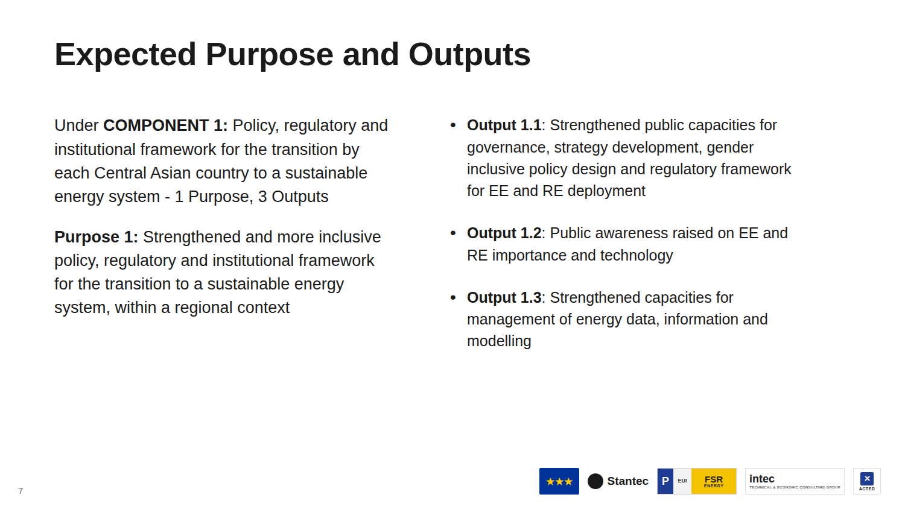Expected Purpose and Outputs
Under COMPONENT 1: Policy, regulatory and institutional framework for the transition by each Central Asian country to a sustainable energy system - 1 Purpose, 3 Outputs
Purpose 1: Strengthened and more inclusive policy, regulatory and institutional framework for the transition to a sustainable energy system, within a regional context
Output 1.1: Strengthened public capacities for governance, strategy development, gender inclusive policy design and regulatory framework for EE and RE deployment
Output 1.2: Public awareness raised on EE and RE importance and technology
Output 1.3: Strengthened capacities for management of energy data, information and modelling
7
★★★
Stantec
P
EUI
FSRENERGY
intec TECHNICAL & ECONOMIC CONSULTING GROUP
✕ ACTED